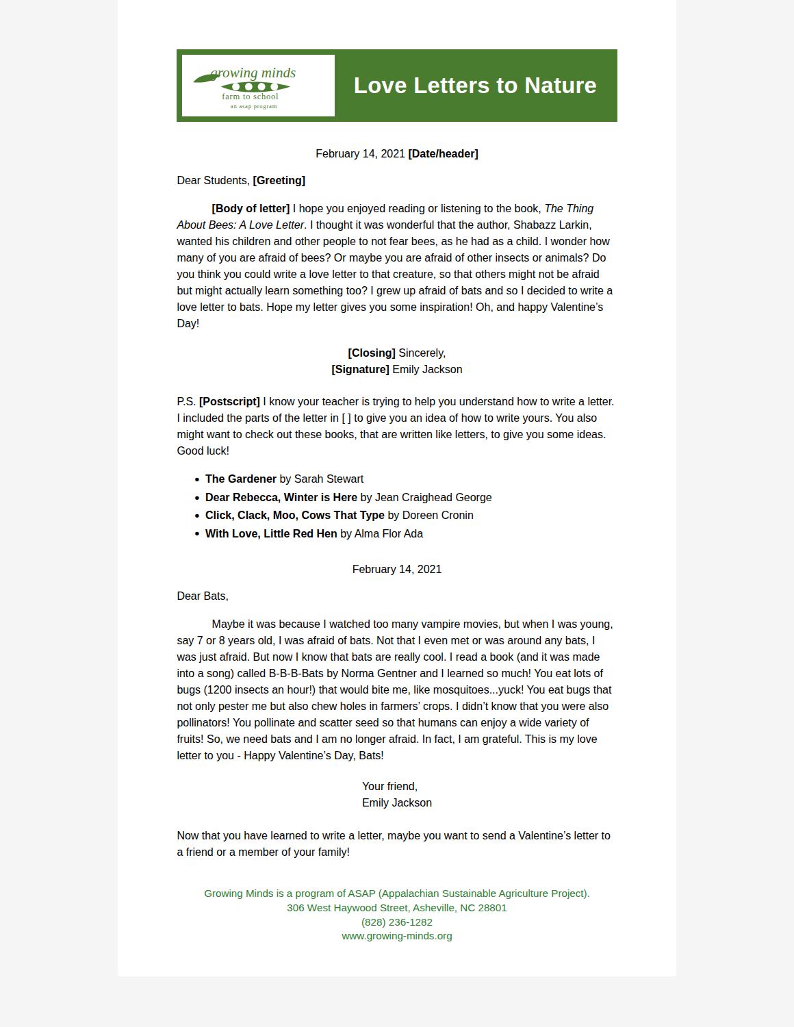Growing Minds Farm to School — an ASAP program growing minds farm to school an asap program
Love Letters to Nature
February 14, 2021 [Date/header]
Dear Students, [Greeting]
[Body of letter] I hope you enjoyed reading or listening to the book, The Thing About Bees: A Love Letter. I thought it was wonderful that the author, Shabazz Larkin, wanted his children and other people to not fear bees, as he had as a child. I wonder how many of you are afraid of bees? Or maybe you are afraid of other insects or animals? Do you think you could write a love letter to that creature, so that others might not be afraid but might actually learn something too? I grew up afraid of bats and so I decided to write a love letter to bats. Hope my letter gives you some inspiration! Oh, and happy Valentine’s Day!
[Closing] Sincerely,
[Signature] Emily Jackson
P.S. [Postscript] I know your teacher is trying to help you understand how to write a letter. I included the parts of the letter in [ ] to give you an idea of how to write yours. You also might want to check out these books, that are written like letters, to give you some ideas. Good luck!
The Gardener by Sarah Stewart
Dear Rebecca, Winter is Here by Jean Craighead George
Click, Clack, Moo, Cows That Type by Doreen Cronin
With Love, Little Red Hen by Alma Flor Ada
February 14, 2021
Dear Bats,
Maybe it was because I watched too many vampire movies, but when I was young, say 7 or 8 years old, I was afraid of bats. Not that I even met or was around any bats, I was just afraid. But now I know that bats are really cool. I read a book (and it was made into a song) called B-B-B-Bats by Norma Gentner and I learned so much! You eat lots of bugs (1200 insects an hour!) that would bite me, like mosquitoes...yuck! You eat bugs that not only pester me but also chew holes in farmers’ crops. I didn’t know that you were also pollinators! You pollinate and scatter seed so that humans can enjoy a wide variety of fruits! So, we need bats and I am no longer afraid. In fact, I am grateful. This is my love letter to you - Happy Valentine’s Day, Bats!
Your friend,
Emily Jackson
Now that you have learned to write a letter, maybe you want to send a Valentine’s letter to a friend or a member of your family!
Growing Minds is a program of ASAP (Appalachian Sustainable Agriculture Project).
306 West Haywood Street, Asheville, NC 28801
(828) 236-1282
www.growing-minds.org